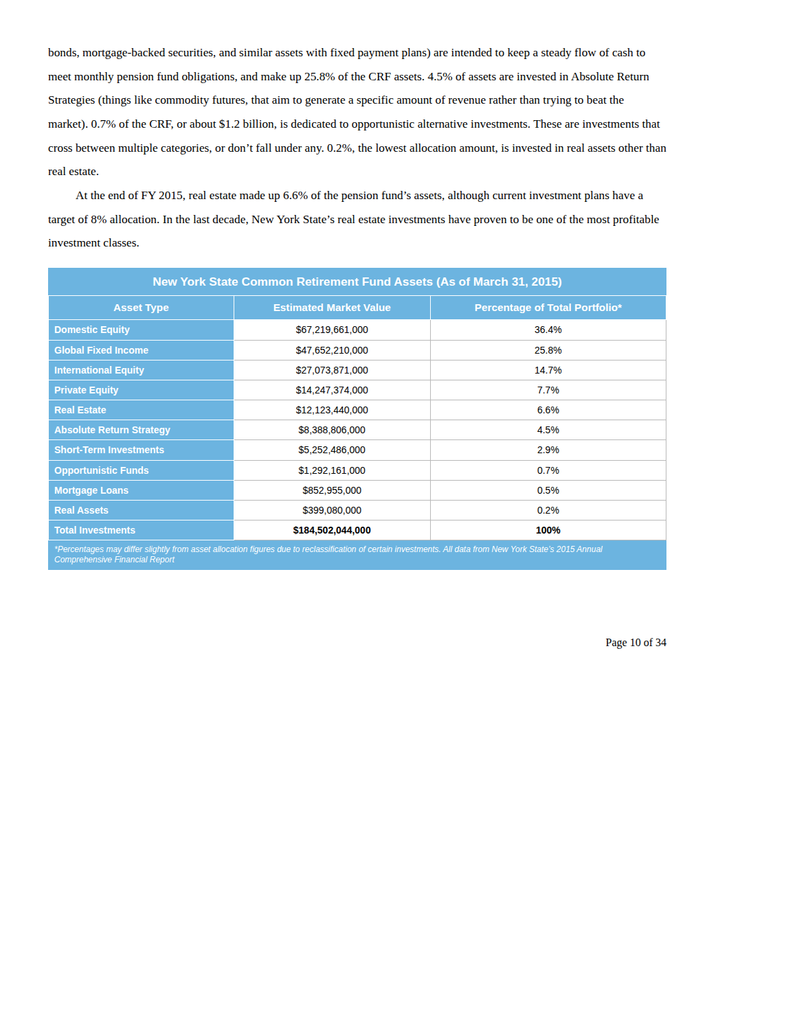bonds, mortgage-backed securities, and similar assets with fixed payment plans) are intended to keep a steady flow of cash to meet monthly pension fund obligations, and make up 25.8% of the CRF assets. 4.5% of assets are invested in Absolute Return Strategies (things like commodity futures, that aim to generate a specific amount of revenue rather than trying to beat the market). 0.7% of the CRF, or about $1.2 billion, is dedicated to opportunistic alternative investments. These are investments that cross between multiple categories, or don’t fall under any. 0.2%, the lowest allocation amount, is invested in real assets other than real estate.
At the end of FY 2015, real estate made up 6.6% of the pension fund’s assets, although current investment plans have a target of 8% allocation. In the last decade, New York State’s real estate investments have proven to be one of the most profitable investment classes.
New York State Common Retirement Fund Assets (As of March 31, 2015)
| Asset Type | Estimated Market Value | Percentage of Total Portfolio* |
| --- | --- | --- |
| Domestic Equity | $67,219,661,000 | 36.4% |
| Global Fixed Income | $47,652,210,000 | 25.8% |
| International Equity | $27,073,871,000 | 14.7% |
| Private Equity | $14,247,374,000 | 7.7% |
| Real Estate | $12,123,440,000 | 6.6% |
| Absolute Return Strategy | $8,388,806,000 | 4.5% |
| Short-Term Investments | $5,252,486,000 | 2.9% |
| Opportunistic Funds | $1,292,161,000 | 0.7% |
| Mortgage Loans | $852,955,000 | 0.5% |
| Real Assets | $399,080,000 | 0.2% |
| Total Investments | $184,502,044,000 | 100% |
| *Percentages may differ slightly from asset allocation figures due to reclassification of certain investments. All data from New York State’s 2015 Annual Comprehensive Financial Report |
Page 10 of 34